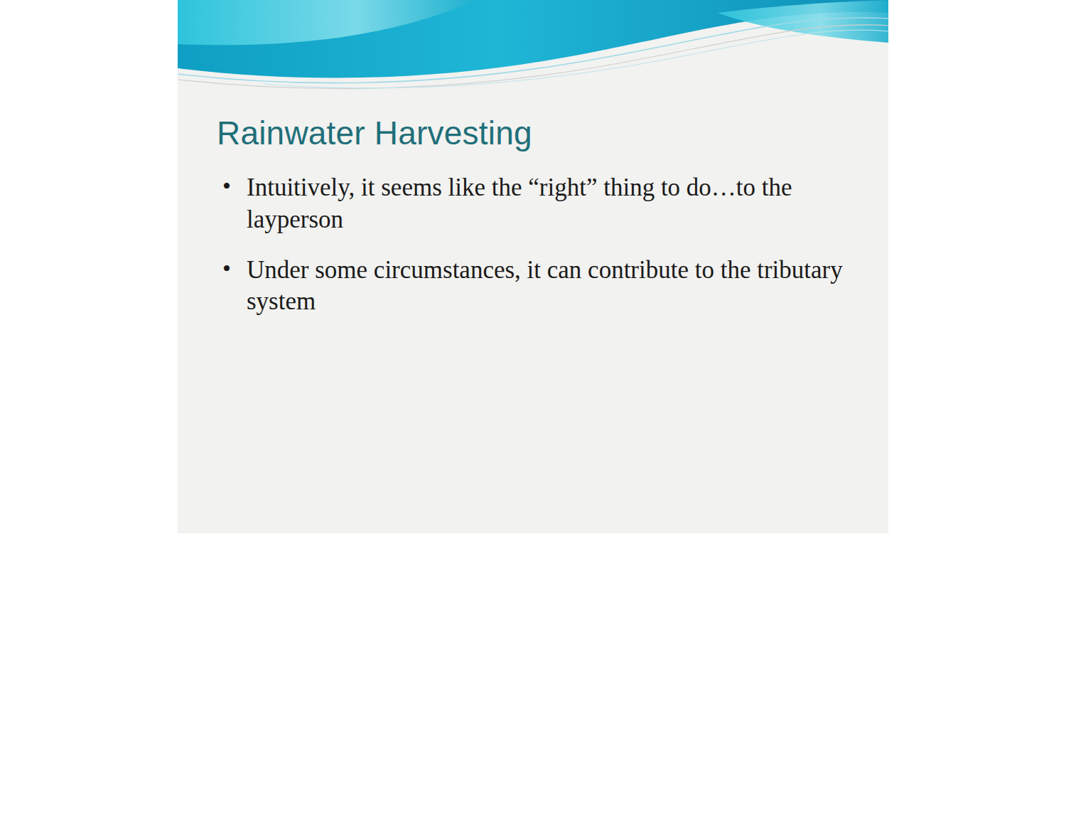Rainwater Harvesting
Intuitively, it seems like the “right” thing to do…to the layperson
Under some circumstances, it can contribute to the tributary system